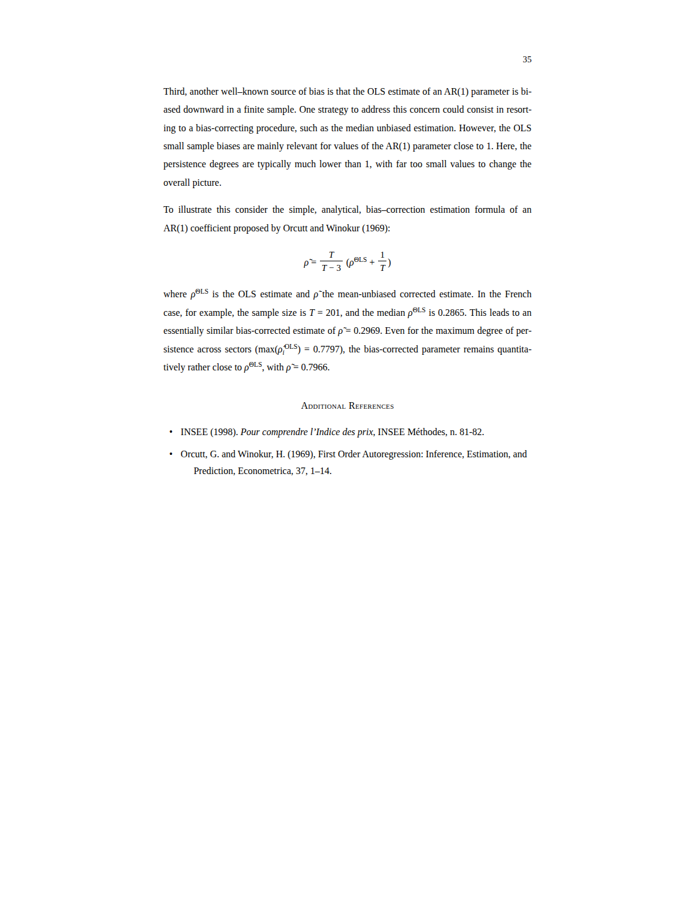35
Third, another well–known source of bias is that the OLS estimate of an AR(1) parameter is biased downward in a finite sample. One strategy to address this concern could consist in resorting to a bias-correcting procedure, such as the median unbiased estimation. However, the OLS small sample biases are mainly relevant for values of the AR(1) parameter close to 1. Here, the persistence degrees are typically much lower than 1, with far too small values to change the overall picture.
To illustrate this consider the simple, analytical, bias–correction estimation formula of an AR(1) coefficient proposed by Orcutt and Winokur (1969):
ρ̃ = TT − 3 (ρ̂OLS + 1 T)
where ρ̂OLS is the OLS estimate and ρ̃ the mean-unbiased corrected estimate. In the French case, for example, the sample size is T = 201, and the median ρ̂OLS is 0.2865. This leads to an essentially similar bias-corrected estimate of ρ̃ = 0.2969. Even for the maximum degree of persistence across sectors (max(ρ̂iOLS) = 0.7797), the bias-corrected parameter remains quantitatively rather close to ρ̂OLS, with ρ̃ = 0.7966.
Additional References
INSEE (1998). Pour comprendre l’Indice des prix, INSEE Méthodes, n. 81-82.
Orcutt, G. and Winokur, H. (1969), First Order Autoregression: Inference, Estimation, and Prediction, Econometrica, 37, 1–14.